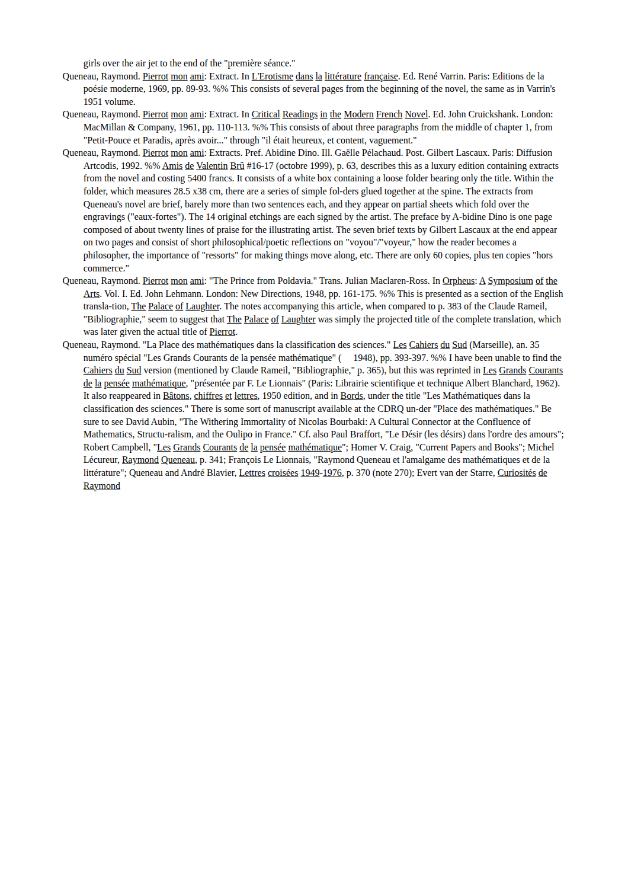girls over the air jet to the end of the "première séance."
Queneau, Raymond. Pierrot mon ami: Extract. In L'Erotisme dans la littérature française. Ed. René Varrin. Paris: Editions de la poésie moderne, 1969, pp. 89-93. %% This consists of several pages from the beginning of the novel, the same as in Varrin's 1951 volume.
Queneau, Raymond. Pierrot mon ami: Extract. In Critical Readings in the Modern French Novel. Ed. John Cruickshank. London: MacMillan & Company, 1961, pp. 110-113. %% This consists of about three paragraphs from the middle of chapter 1, from "Petit-Pouce et Paradis, après avoir..." through "il était heureux, et content, vaguement."
Queneau, Raymond. Pierrot mon ami: Extracts. Pref. Abidine Dino. Ill. Gaëlle Pélachaud. Post. Gilbert Lascaux. Paris: Diffusion Artcodis, 1992. %% Amis de Valentin Brû #16-17 (octobre 1999), p. 63, describes this as a luxury edition containing extracts from the novel and costing 5400 francs. It consists of a white box containing a loose folder bearing only the title. Within the folder, which measures 28.5 x38 cm, there are a series of simple fol-ders glued together at the spine. The extracts from Queneau's novel are brief, barely more than two sentences each, and they appear on partial sheets which fold over the engravings ("eaux-fortes"). The 14 original etchings are each signed by the artist. The preface by A-bidine Dino is one page composed of about twenty lines of praise for the illustrating artist. The seven brief texts by Gilbert Lascaux at the end appear on two pages and consist of short philosophical/poetic reflections on "voyou"/"voyeur," how the reader becomes a philosopher, the importance of "ressorts" for making things move along, etc. There are only 60 copies, plus ten copies "hors commerce."
Queneau, Raymond. Pierrot mon ami: "The Prince from Poldavia." Trans. Julian Maclaren-Ross. In Orpheus: A Symposium of the Arts. Vol. I. Ed. John Lehmann. London: New Directions, 1948, pp. 161-175. %% This is presented as a section of the English transla-tion, The Palace of Laughter. The notes accompanying this article, when compared to p. 383 of the Claude Rameil, "Bibliographie," seem to suggest that The Palace of Laughter was simply the projected title of the complete translation, which was later given the actual title of Pierrot.
Queneau, Raymond. "La Place des mathématiques dans la classification des sciences." Les Cahiers du Sud (Marseille), an. 35 numéro spécial "Les Grands Courants de la pensée mathématique" ( 1948), pp. 393-397. %% I have been unable to find the Cahiers du Sud version (mentioned by Claude Rameil, "Bibliographie," p. 365), but this was reprinted in Les Grands Courants de la pensée mathématique, "présentée par F. Le Lionnais" (Paris: Librairie scientifique et technique Albert Blanchard, 1962). It also reappeared in Bâtons, chiffres et lettres, 1950 edition, and in Bords, under the title "Les Mathématiques dans la classification des sciences." There is some sort of manuscript available at the CDRQ un-der "Place des mathématiques." Be sure to see David Aubin, "The Withering Immortality of Nicolas Bourbaki: A Cultural Connector at the Confluence of Mathematics, Structu-ralism, and the Oulipo in France." Cf. also Paul Braffort, "Le Désir (les désirs) dans l'ordre des amours"; Robert Campbell, "Les Grands Courants de la pensée mathématique"; Homer V. Craig, "Current Papers and Books"; Michel Lécureur, Raymond Queneau, p. 341; François Le Lionnais, "Raymond Queneau et l'amalgame des mathématiques et de la littérature"; Queneau and André Blavier, Lettres croisées 1949-1976, p. 370 (note 270); Evert van der Starre, Curiosités de Raymond